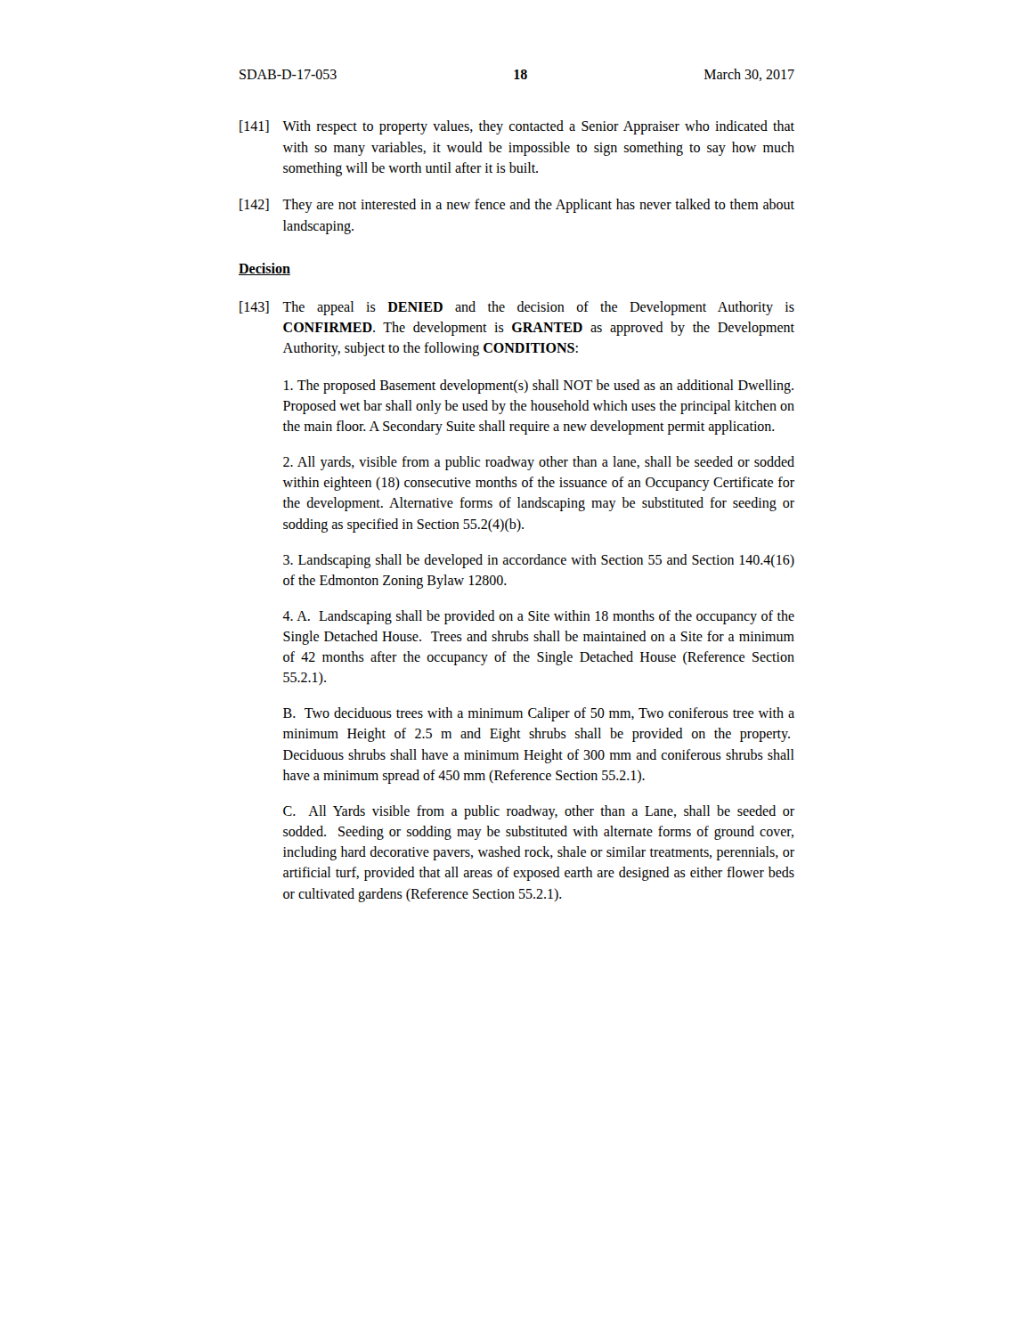SDAB-D-17-053
18
March 30, 2017
[141]
With respect to property values, they contacted a Senior Appraiser who indicated that with so many variables, it would be impossible to sign something to say how much something will be worth until after it is built.
[142]
They are not interested in a new fence and the Applicant has never talked to them about landscaping.
Decision
[143]
The appeal is DENIED and the decision of the Development Authority is CONFIRMED. The development is GRANTED as approved by the Development Authority, subject to the following CONDITIONS:
1. The proposed Basement development(s) shall NOT be used as an additional Dwelling. Proposed wet bar shall only be used by the household which uses the principal kitchen on the main floor. A Secondary Suite shall require a new development permit application.
2. All yards, visible from a public roadway other than a lane, shall be seeded or sodded within eighteen (18) consecutive months of the issuance of an Occupancy Certificate for the development. Alternative forms of landscaping may be substituted for seeding or sodding as specified in Section 55.2(4)(b).
3. Landscaping shall be developed in accordance with Section 55 and Section 140.4(16) of the Edmonton Zoning Bylaw 12800.
4. A. Landscaping shall be provided on a Site within 18 months of the occupancy of the Single Detached House. Trees and shrubs shall be maintained on a Site for a minimum of 42 months after the occupancy of the Single Detached House (Reference Section 55.2.1).
B. Two deciduous trees with a minimum Caliper of 50 mm, Two coniferous tree with a minimum Height of 2.5 m and Eight shrubs shall be provided on the property. Deciduous shrubs shall have a minimum Height of 300 mm and coniferous shrubs shall have a minimum spread of 450 mm (Reference Section 55.2.1).
C. All Yards visible from a public roadway, other than a Lane, shall be seeded or sodded. Seeding or sodding may be substituted with alternate forms of ground cover, including hard decorative pavers, washed rock, shale or similar treatments, perennials, or artificial turf, provided that all areas of exposed earth are designed as either flower beds or cultivated gardens (Reference Section 55.2.1).